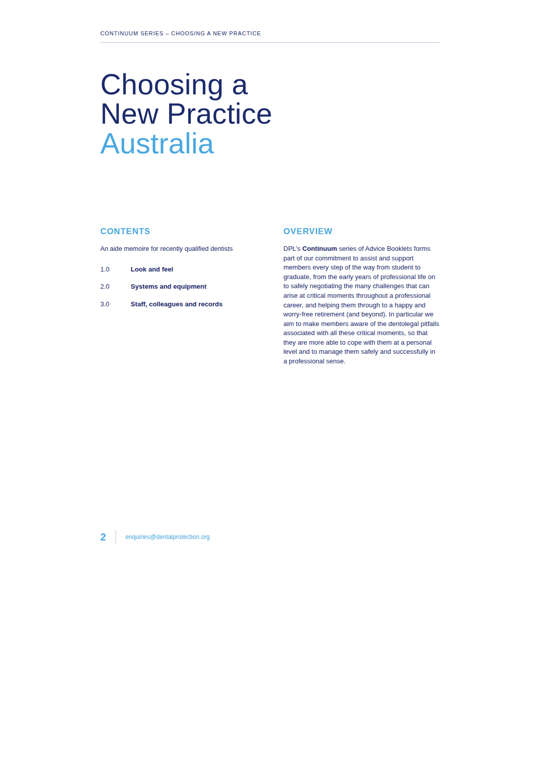Continuum Series – Choosing a New Practice
Choosing a
New Practice Australia
Contents
An aide memoire for recently qualified dentists
1.0 Look and feel
2.0 Systems and equipment
3.0 Staff, colleagues and records
Overview
DPL’s Continuum series of Advice Booklets forms part of our commitment to assist and support members every step of the way from student to graduate, from the early years of professional life on to safely negotiating the many challenges that can arise at critical moments throughout a professional career, and helping them through to a happy and worry-free retirement (and beyond). In particular we aim to make members aware of the dentolegal pitfalls associated with all these critical moments, so that they are more able to cope with them at a personal level and to manage them safely and successfully in a professional sense.
2 enquiries@dentalprotection.org